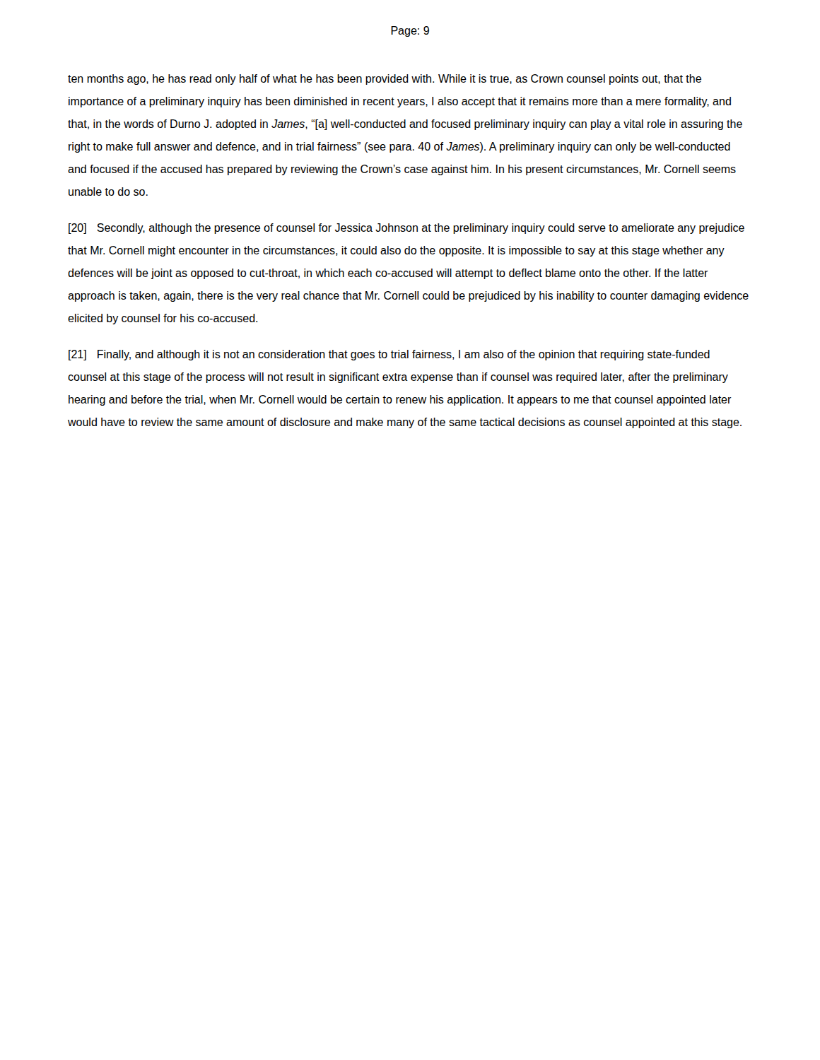Page: 9
ten months ago, he has read only half of what he has been provided with. While it is true, as Crown counsel points out, that the importance of a preliminary inquiry has been diminished in recent years, I also accept that it remains more than a mere formality, and that, in the words of Durno J. adopted in James, “[a] well-conducted and focused preliminary inquiry can play a vital role in assuring the right to make full answer and defence, and in trial fairness” (see para. 40 of James). A preliminary inquiry can only be well-conducted and focused if the accused has prepared by reviewing the Crown’s case against him. In his present circumstances, Mr. Cornell seems unable to do so.
[20] Secondly, although the presence of counsel for Jessica Johnson at the preliminary inquiry could serve to ameliorate any prejudice that Mr. Cornell might encounter in the circumstances, it could also do the opposite. It is impossible to say at this stage whether any defences will be joint as opposed to cut-throat, in which each co-accused will attempt to deflect blame onto the other. If the latter approach is taken, again, there is the very real chance that Mr. Cornell could be prejudiced by his inability to counter damaging evidence elicited by counsel for his co-accused.
[21] Finally, and although it is not an consideration that goes to trial fairness, I am also of the opinion that requiring state-funded counsel at this stage of the process will not result in significant extra expense than if counsel was required later, after the preliminary hearing and before the trial, when Mr. Cornell would be certain to renew his application. It appears to me that counsel appointed later would have to review the same amount of disclosure and make many of the same tactical decisions as counsel appointed at this stage.